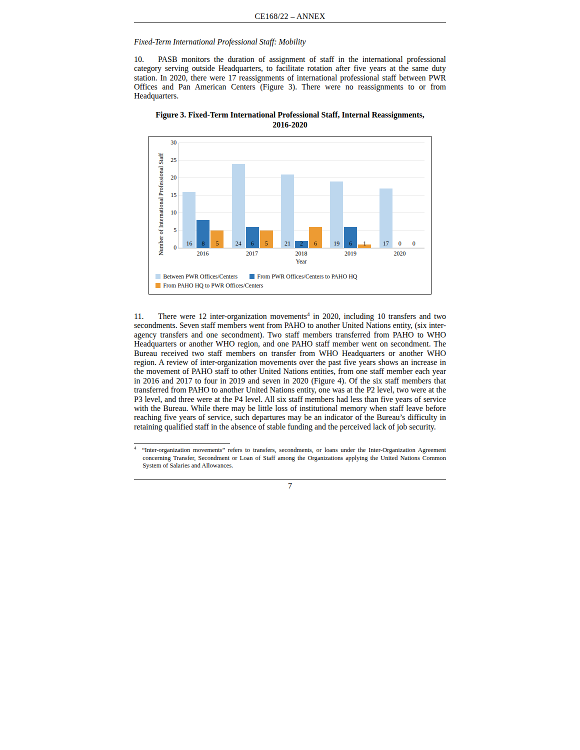CE168/22 – ANNEX
Fixed-Term International Professional Staff: Mobility
10. PASB monitors the duration of assignment of staff in the international professional category serving outside Headquarters, to facilitate rotation after five years at the same duty station. In 2020, there were 17 reassignments of international professional staff between PWR Offices and Pan American Centers (Figure 3). There were no reassignments to or from Headquarters.
Figure 3. Fixed-Term International Professional Staff, Internal Reassignments,
2016-2020
Number of International Professional Staff
0
5
10
15
20
25
30
16
8
5
24
6
5
21
2
6
19
6
1
17
0
0
20162017201820192020
Year
Between PWR Offices/Centers
From PWR Offices/Centers to PAHO HQ
From PAHO HQ to PWR Offices/Centers
11. There were 12 inter-organization movements4 in 2020, including 10 transfers and two secondments. Seven staff members went from PAHO to another United Nations entity, (six inter-agency transfers and one secondment). Two staff members transferred from PAHO to WHO Headquarters or another WHO region, and one PAHO staff member went on secondment. The Bureau received two staff members on transfer from WHO Headquarters or another WHO region. A review of inter-organization movements over the past five years shows an increase in the movement of PAHO staff to other United Nations entities, from one staff member each year in 2016 and 2017 to four in 2019 and seven in 2020 (Figure 4). Of the six staff members that transferred from PAHO to another United Nations entity, one was at the P2 level, two were at the P3 level, and three were at the P4 level. All six staff members had less than five years of service with the Bureau. While there may be little loss of institutional memory when staff leave before reaching five years of service, such departures may be an indicator of the Bureau’s difficulty in retaining qualified staff in the absence of stable funding and the perceived lack of job security.
4 “Inter-organization movements” refers to transfers, secondments, or loans under the Inter-Organization Agreement concerning Transfer, Secondment or Loan of Staff among the Organizations applying the United Nations Common System of Salaries and Allowances.
7